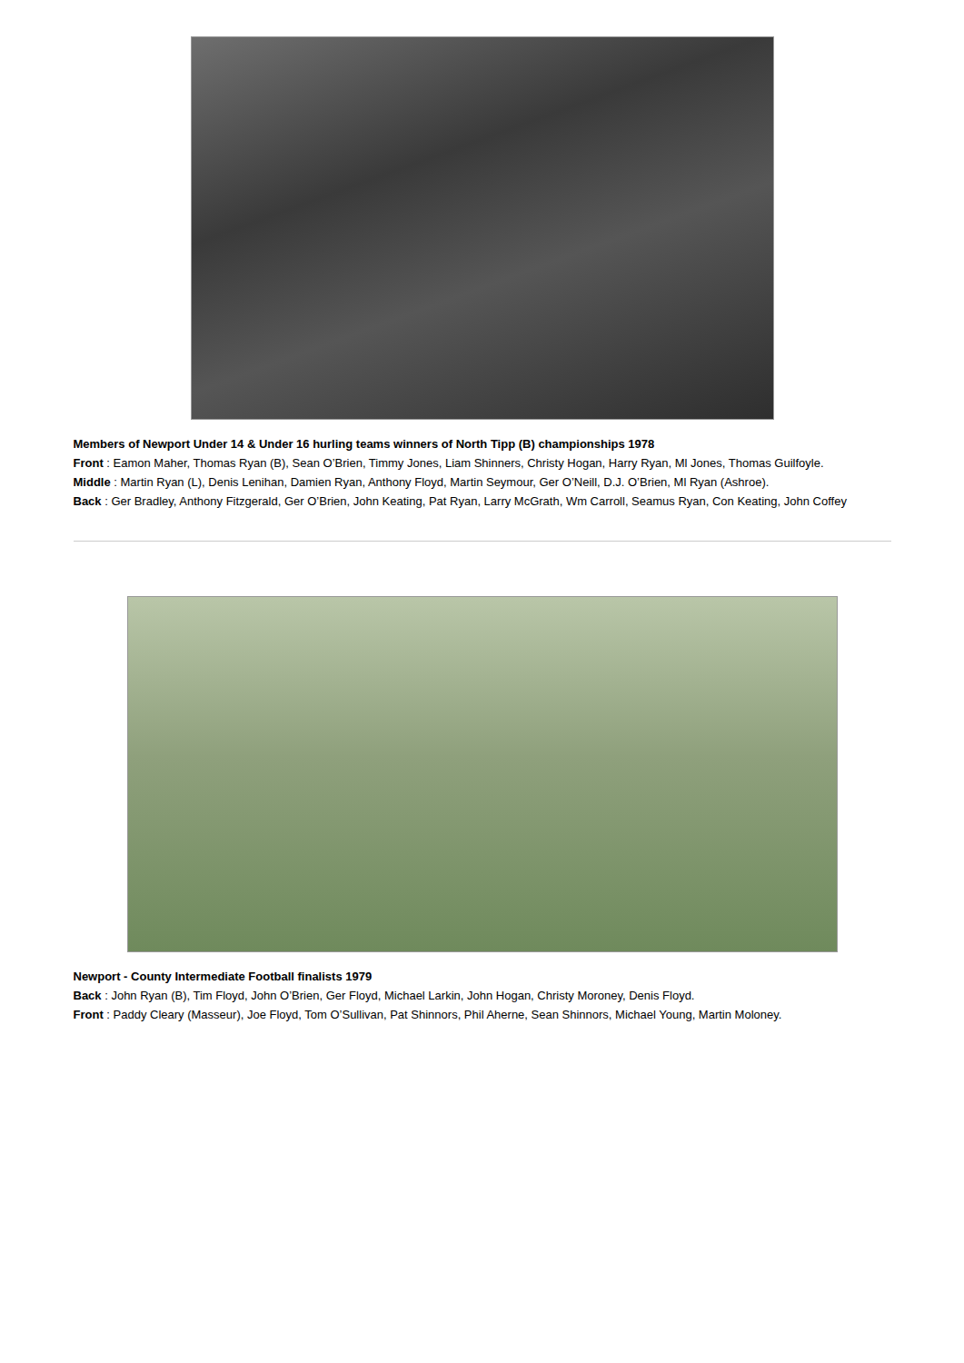Members of Newport Under 14 & Under 16 hurling teams winners of North Tipp (B) championships 1978
Front : Eamon Maher, Thomas Ryan (B), Sean O’Brien, Timmy Jones, Liam Shinners, Christy Hogan, Harry Ryan, Ml Jones, Thomas Guilfoyle.
Middle : Martin Ryan (L), Denis Lenihan, Damien Ryan, Anthony Floyd, Martin Seymour, Ger O’Neill, D.J. O’Brien, Ml Ryan (Ashroe).
Back : Ger Bradley, Anthony Fitzgerald, Ger O’Brien, John Keating, Pat Ryan, Larry McGrath, Wm Carroll, Seamus Ryan, Con Keating, John Coffey
Newport - County Intermediate Football finalists 1979
Back : John Ryan (B), Tim Floyd, John O’Brien, Ger Floyd, Michael Larkin, John Hogan, Christy Moroney, Denis Floyd.
Front : Paddy Cleary (Masseur), Joe Floyd, Tom O’Sullivan, Pat Shinnors, Phil Aherne, Sean Shinnors, Michael Young, Martin Moloney.